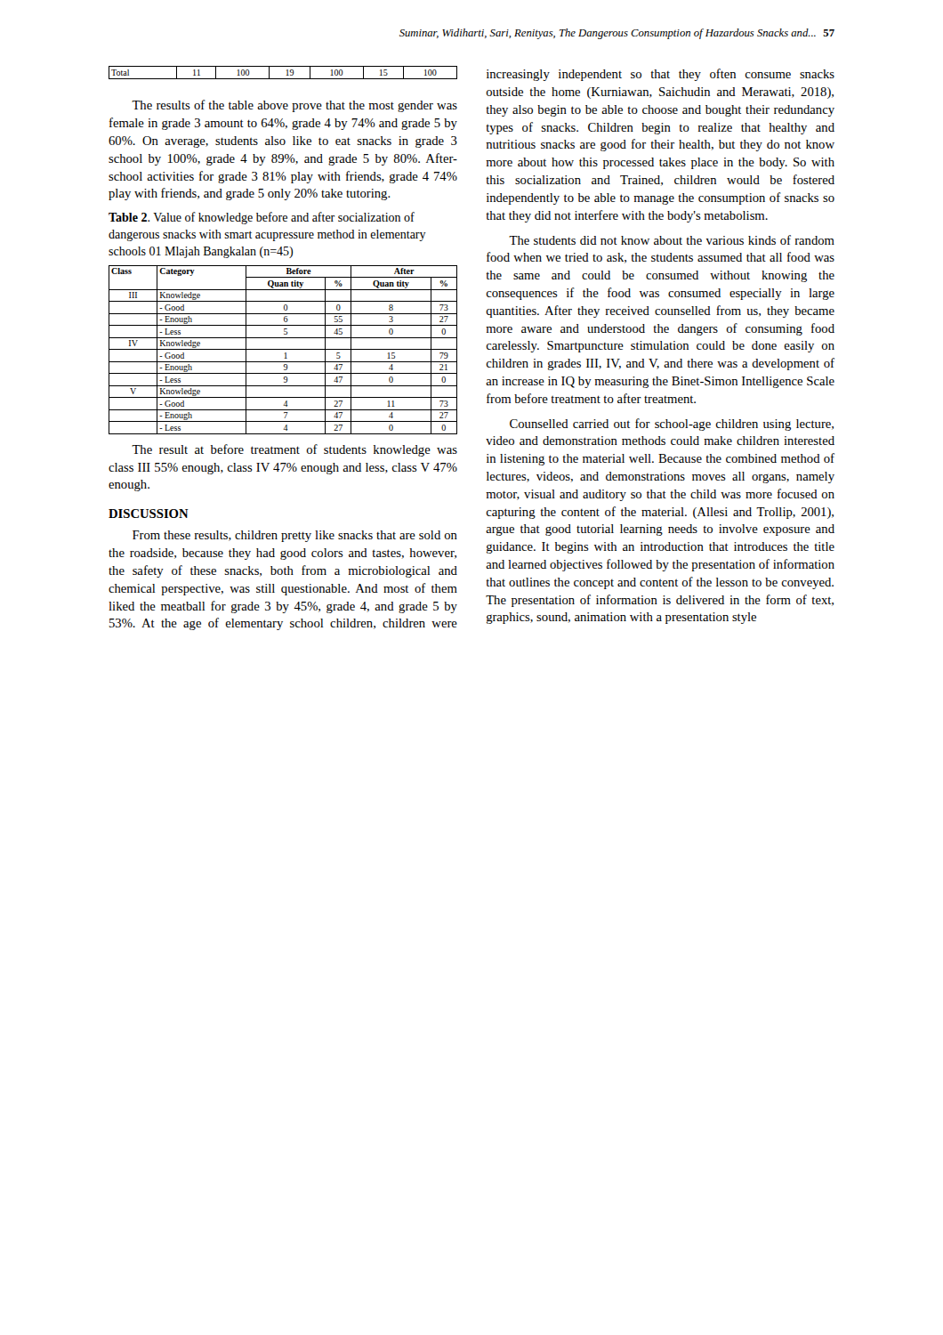Suminar, Widiharti, Sari, Renityas, The Dangerous Consumption of Hazardous Snacks and... 57
| Total | 11 | 100 | 19 | 100 | 15 | 100 |
The results of the table above prove that the most gender was female in grade 3 amount to 64%, grade 4 by 74% and grade 5 by 60%. On average, students also like to eat snacks in grade 3 school by 100%, grade 4 by 89%, and grade 5 by 80%. After-school activities for grade 3 81% play with friends, grade 4 74% play with friends, and grade 5 only 20% take tutoring.
Table 2. Value of knowledge before and after socialization of dangerous snacks with smart acupressure method in elementary schools 01 Mlajah Bangkalan (n=45)
| Class | Category | Before | After |
| --- | --- | --- | --- |
| Quan tity | % | Quan tity | % |
| III | Knowledge | | | | |
| | - Good | 0 | 0 | 8 | 73 |
| | - Enough | 6 | 55 | 3 | 27 |
| | - Less | 5 | 45 | 0 | 0 |
| IV | Knowledge | | | | |
| | - Good | 1 | 5 | 15 | 79 |
| | - Enough | 9 | 47 | 4 | 21 |
| | - Less | 9 | 47 | 0 | 0 |
| V | Knowledge | | | | |
| | - Good | 4 | 27 | 11 | 73 |
| | - Enough | 7 | 47 | 4 | 27 |
| | - Less | 4 | 27 | 0 | 0 |
The result at before treatment of students knowledge was class III 55% enough, class IV 47% enough and less, class V 47% enough.
DISCUSSION
From these results, children pretty like snacks that are sold on the roadside, because they had good colors and tastes, however, the safety of these snacks, both from a microbiological and chemical perspective, was still questionable. And most of them liked the meatball for grade 3 by 45%, grade 4, and grade 5 by 53%. At the age of elementary school children, children were increasingly independent so that they often consume snacks outside the home (Kurniawan, Saichudin and Merawati, 2018), they also begin to be able to choose and bought their redundancy types of snacks. Children begin to realize that healthy and nutritious snacks are good for their health, but they do not know more about how this processed takes place in the body. So with this socialization and Trained, children would be fostered independently to be able to manage the consumption of snacks so that they did not interfere with the body's metabolism.
The students did not know about the various kinds of random food when we tried to ask, the students assumed that all food was the same and could be consumed without knowing the consequences if the food was consumed especially in large quantities. After they received counselled from us, they became more aware and understood the dangers of consuming food carelessly. Smartpuncture stimulation could be done easily on children in grades III, IV, and V, and there was a development of an increase in IQ by measuring the Binet-Simon Intelligence Scale from before treatment to after treatment.
Counselled carried out for school-age children using lecture, video and demonstration methods could make children interested in listening to the material well. Because the combined method of lectures, videos, and demonstrations moves all organs, namely motor, visual and auditory so that the child was more focused on capturing the content of the material. (Allesi and Trollip, 2001), argue that good tutorial learning needs to involve exposure and guidance. It begins with an introduction that introduces the title and learned objectives followed by the presentation of information that outlines the concept and content of the lesson to be conveyed. The presentation of information is delivered in the form of text, graphics, sound, animation with a presentation style